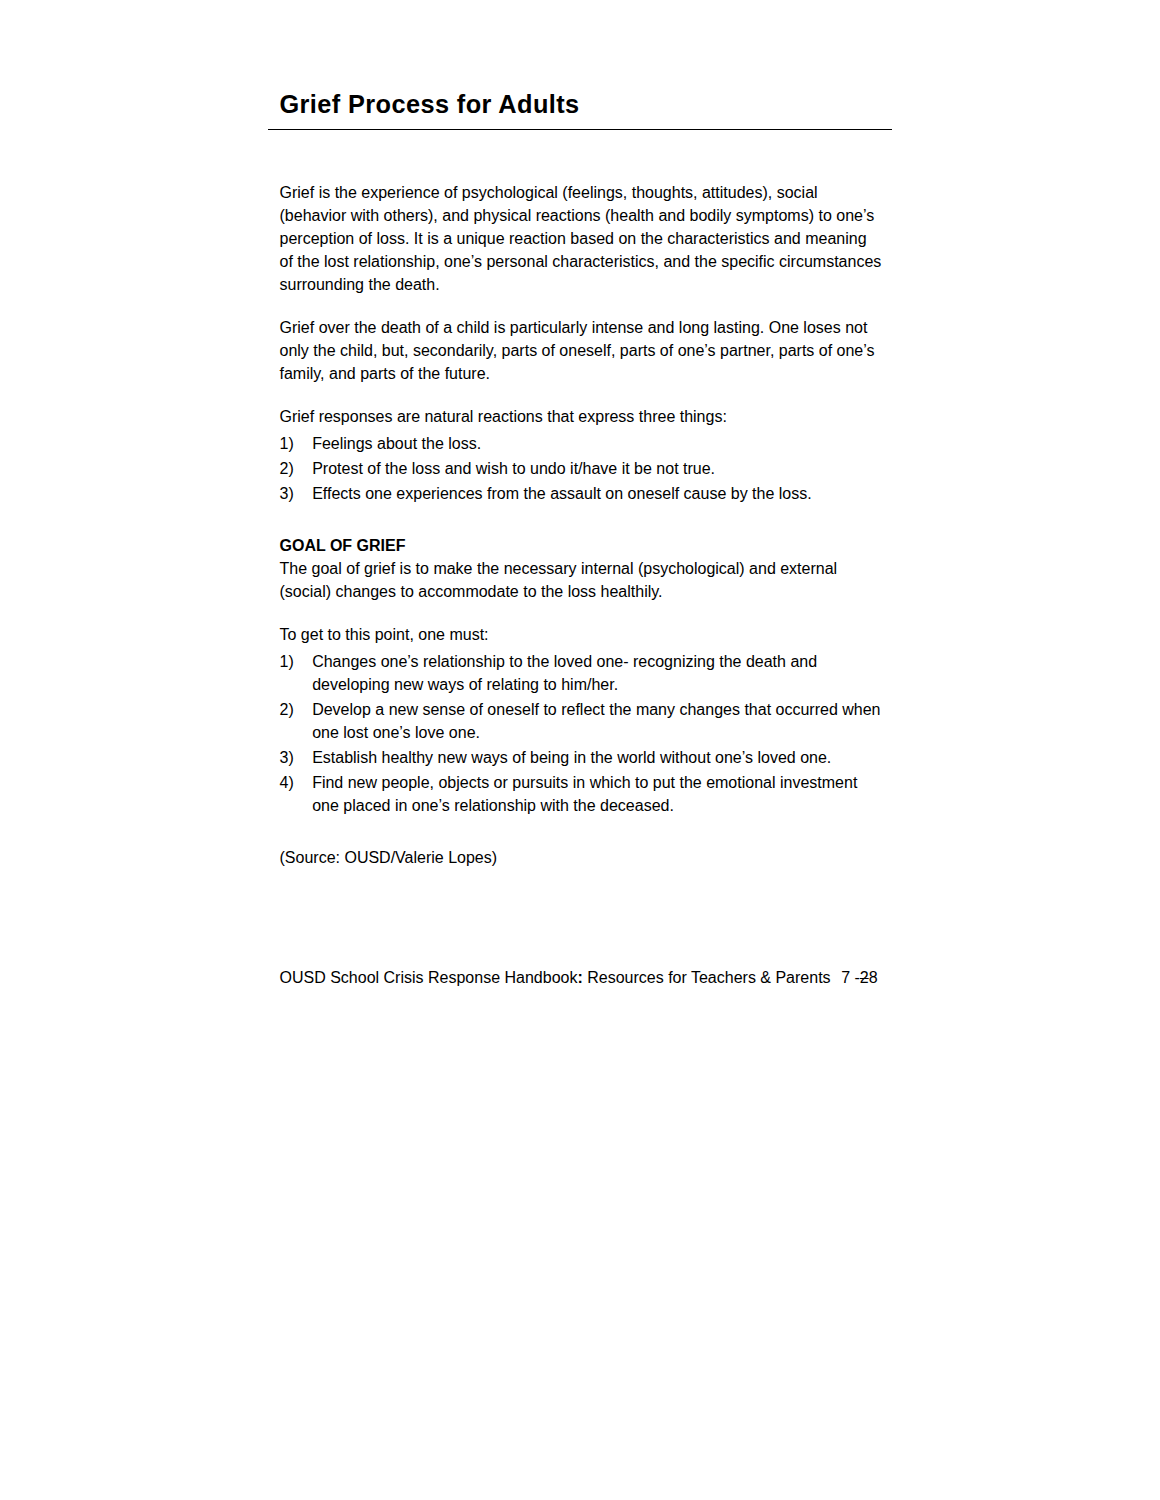Grief Process for Adults
Grief is the experience of psychological (feelings, thoughts, attitudes), social (behavior with others), and physical reactions (health and bodily symptoms) to one’s perception of loss. It is a unique reaction based on the characteristics and meaning of the lost relationship, one’s personal characteristics, and the specific circumstances surrounding the death.
Grief over the death of a child is particularly intense and long lasting. One loses not only the child, but, secondarily, parts of oneself, parts of one’s partner, parts of one’s family, and parts of the future.
Grief responses are natural reactions that express three things:
Feelings about the loss.
Protest of the loss and wish to undo it/have it be not true.
Effects one experiences from the assault on oneself cause by the loss.
GOAL OF GRIEF
The goal of grief is to make the necessary internal (psychological) and external (social) changes to accommodate to the loss healthily.
To get to this point, one must:
Changes one’s relationship to the loved one- recognizing the death and developing new ways of relating to him/her.
Develop a new sense of oneself to reflect the many changes that occurred when one lost one’s love one.
Establish healthy new ways of being in the world without one’s loved one.
Find new people, objects or pursuits in which to put the emotional investment one placed in one’s relationship with the deceased.
(Source: OUSD/Valerie Lopes)
OUSD School Crisis Response Handbook: Resources for Teachers & Parents
7 -28